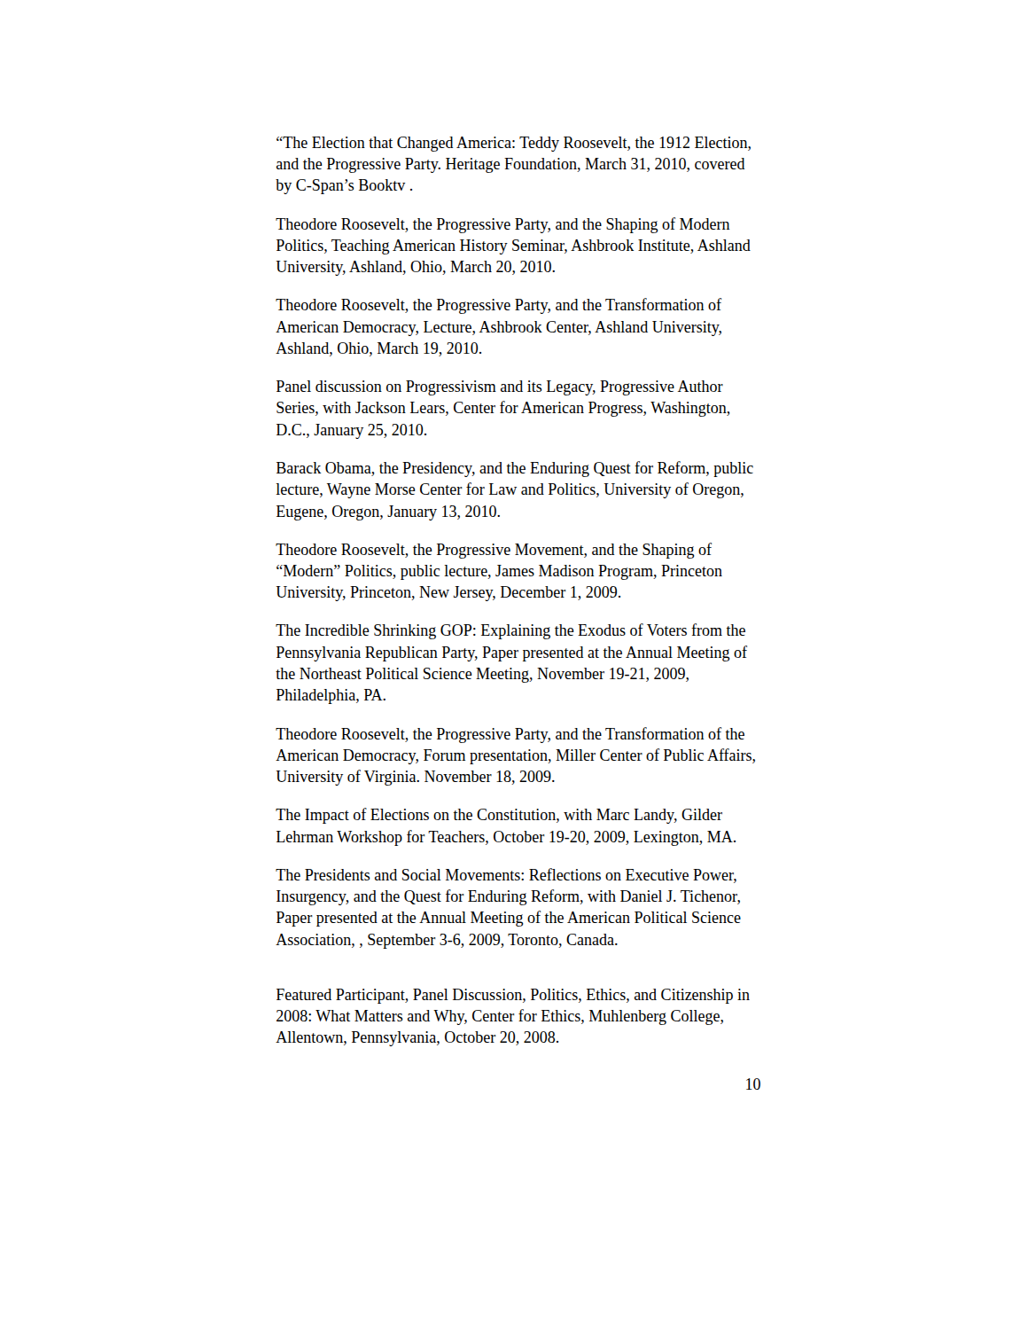“The Election that Changed America: Teddy Roosevelt, the 1912 Election, and the Progressive Party. Heritage Foundation, March 31, 2010, covered by C-Span’s Booktv .
Theodore Roosevelt, the Progressive Party, and the Shaping of Modern Politics, Teaching American History Seminar, Ashbrook Institute, Ashland University, Ashland, Ohio, March 20, 2010.
Theodore Roosevelt, the Progressive Party, and the Transformation of American Democracy, Lecture, Ashbrook Center, Ashland University, Ashland, Ohio, March 19, 2010.
Panel discussion on Progressivism and its Legacy, Progressive Author Series, with Jackson Lears, Center for American Progress, Washington, D.C., January 25, 2010.
Barack Obama, the Presidency, and the Enduring Quest for Reform, public lecture, Wayne Morse Center for Law and Politics, University of Oregon, Eugene, Oregon, January 13, 2010.
Theodore Roosevelt, the Progressive Movement, and the Shaping of “Modern” Politics, public lecture, James Madison Program, Princeton University, Princeton, New Jersey, December 1, 2009.
The Incredible Shrinking GOP: Explaining the Exodus of Voters from the Pennsylvania Republican Party, Paper presented at the Annual Meeting of the Northeast Political Science Meeting, November 19-21, 2009, Philadelphia, PA.
Theodore Roosevelt, the Progressive Party, and the Transformation of the American Democracy, Forum presentation, Miller Center of Public Affairs, University of Virginia. November 18, 2009.
The Impact of Elections on the Constitution, with Marc Landy, Gilder Lehrman Workshop for Teachers, October 19-20, 2009, Lexington, MA.
The Presidents and Social Movements: Reflections on Executive Power, Insurgency, and the Quest for Enduring Reform, with Daniel J. Tichenor, Paper presented at the Annual Meeting of the American Political Science Association, , September 3-6, 2009, Toronto, Canada.
Featured Participant, Panel Discussion, Politics, Ethics, and Citizenship in 2008: What Matters and Why, Center for Ethics, Muhlenberg College, Allentown, Pennsylvania, October 20, 2008.
10